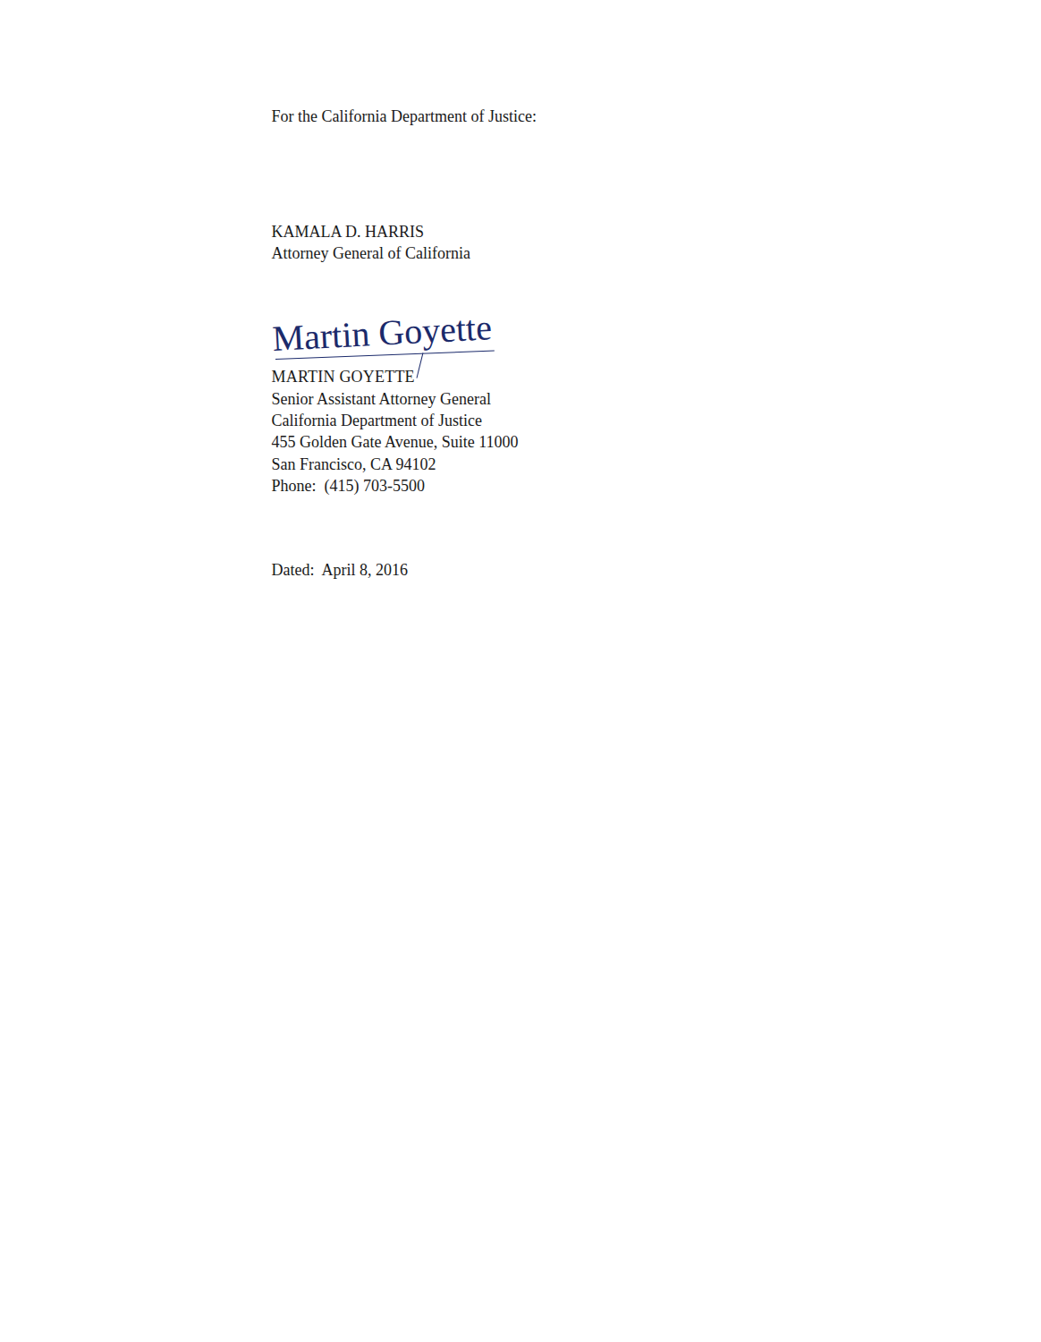For the California Department of Justice:
KAMALA D. HARRIS
Attorney General of California
Martin Goyette
MARTIN GOYETTE
Senior Assistant Attorney General
California Department of Justice
455 Golden Gate Avenue, Suite 11000
San Francisco, CA 94102
Phone: (415) 703-5500
Dated: April 8, 2016